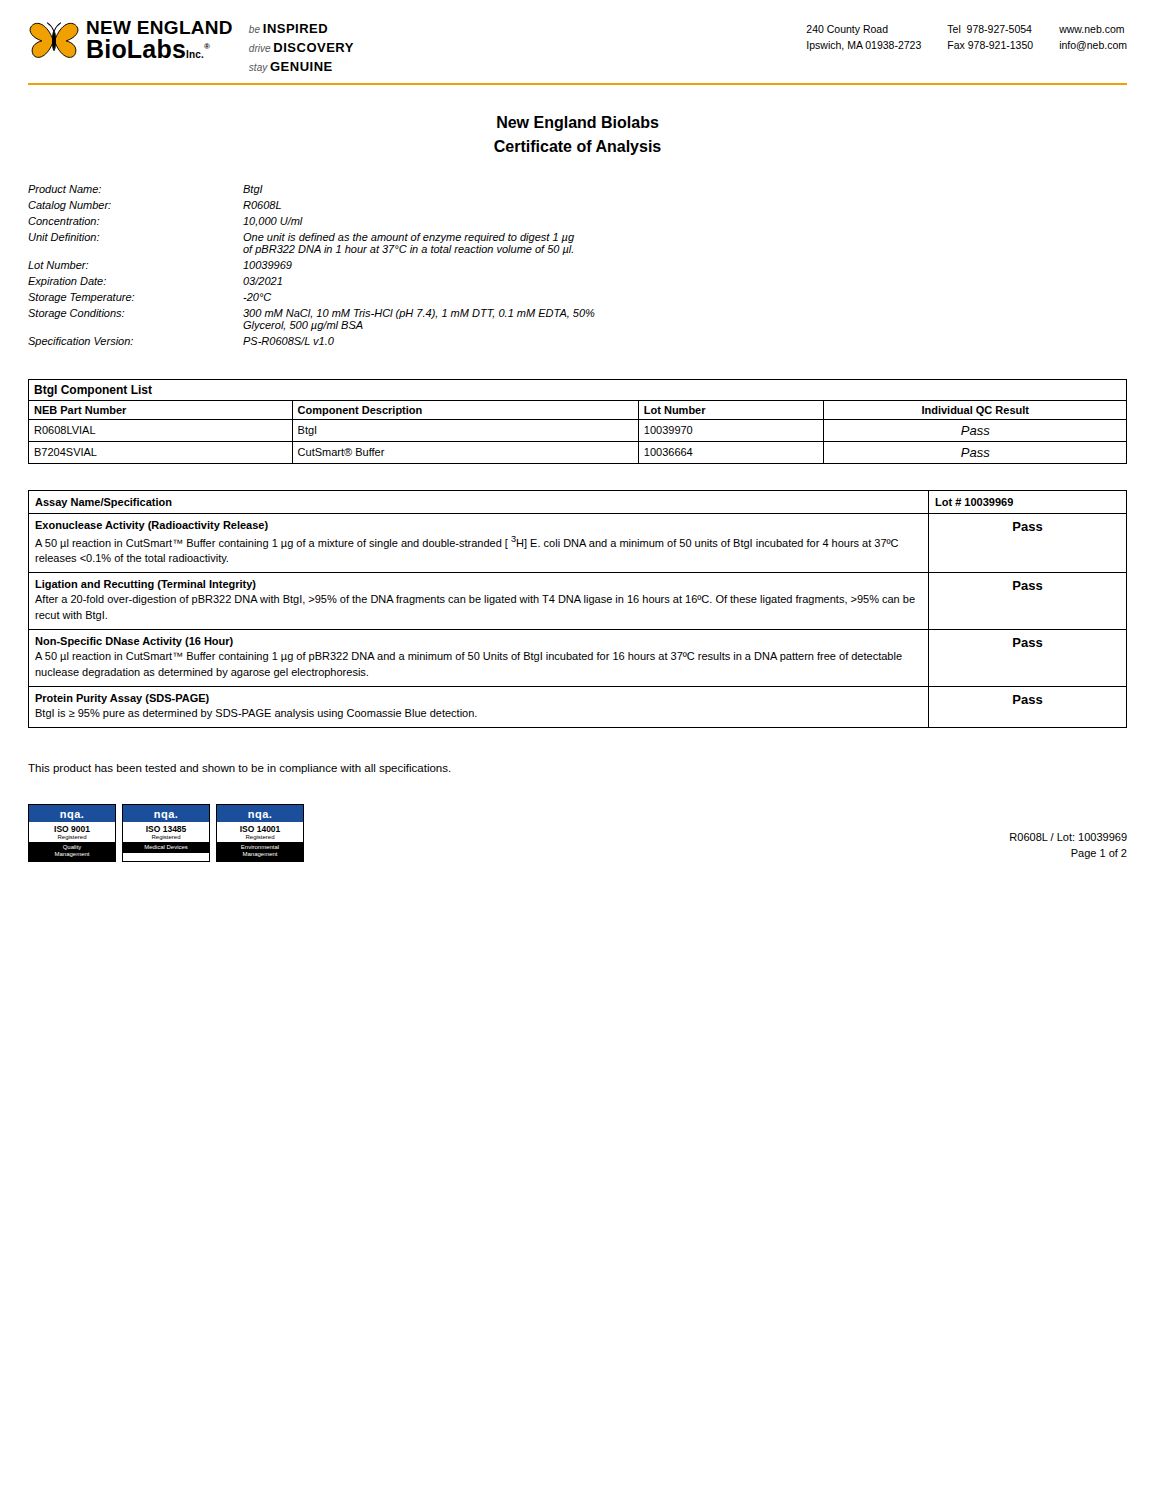NEW ENGLAND
BioLabsInc.®
be INSPIRED
drive DISCOVERY
stay GENUINE
240 County Road
Ipswich, MA 01938-2723
Tel 978-927-5054
Fax 978-921-1350
www.neb.com
info@neb.com
New England Biolabs
Certificate of Analysis
| Product Name: | BtgI |
| Catalog Number: | R0608L |
| Concentration: | 10,000 U/ml |
| Unit Definition: | One unit is defined as the amount of enzyme required to digest 1 µg of pBR322 DNA in 1 hour at 37°C in a total reaction volume of 50 µl. |
| Lot Number: | 10039969 |
| Expiration Date: | 03/2021 |
| Storage Temperature: | -20°C |
| Storage Conditions: | 300 mM NaCl, 10 mM Tris-HCl (pH 7.4), 1 mM DTT, 0.1 mM EDTA, 50% Glycerol, 500 µg/ml BSA |
| Specification Version: | PS-R0608S/L v1.0 |
| BtgI Component List |
| --- |
| NEB Part Number | Component Description | Lot Number | Individual QC Result |
| R0608LVIAL | BtgI | 10039970 | Pass |
| B7204SVIAL | CutSmart® Buffer | 10036664 | Pass |
| Assay Name/Specification | Lot # 10039969 |
| --- | --- |
| Exonuclease Activity (Radioactivity Release) A 50 µl reaction in CutSmart™ Buffer containing 1 µg of a mixture of single and double-stranded [ 3 H] E. coli DNA and a minimum of 50 units of BtgI incubated for 4 hours at 37ºC releases <0.1% of the total radioactivity. | Pass |
| Ligation and Recutting (Terminal Integrity) After a 20-fold over-digestion of pBR322 DNA with BtgI, >95% of the DNA fragments can be ligated with T4 DNA ligase in 16 hours at 16ºC. Of these ligated fragments, >95% can be recut with BtgI. | Pass |
| Non-Specific DNase Activity (16 Hour) A 50 µl reaction in CutSmart™ Buffer containing 1 µg of pBR322 DNA and a minimum of 50 Units of BtgI incubated for 16 hours at 37ºC results in a DNA pattern free of detectable nuclease degradation as determined by agarose gel electrophoresis. | Pass |
| Protein Purity Assay (SDS-PAGE) BtgI is ≥ 95% pure as determined by SDS-PAGE analysis using Coomassie Blue detection. | Pass |
This product has been tested and shown to be in compliance with all specifications.
nqa.
ISO 9001
Registered
Quality
Management
nqa.
ISO 13485
Registered
Medical Devices
nqa.
ISO 14001
Registered
Environmental
Management
R0608L / Lot: 10039969
Page 1 of 2